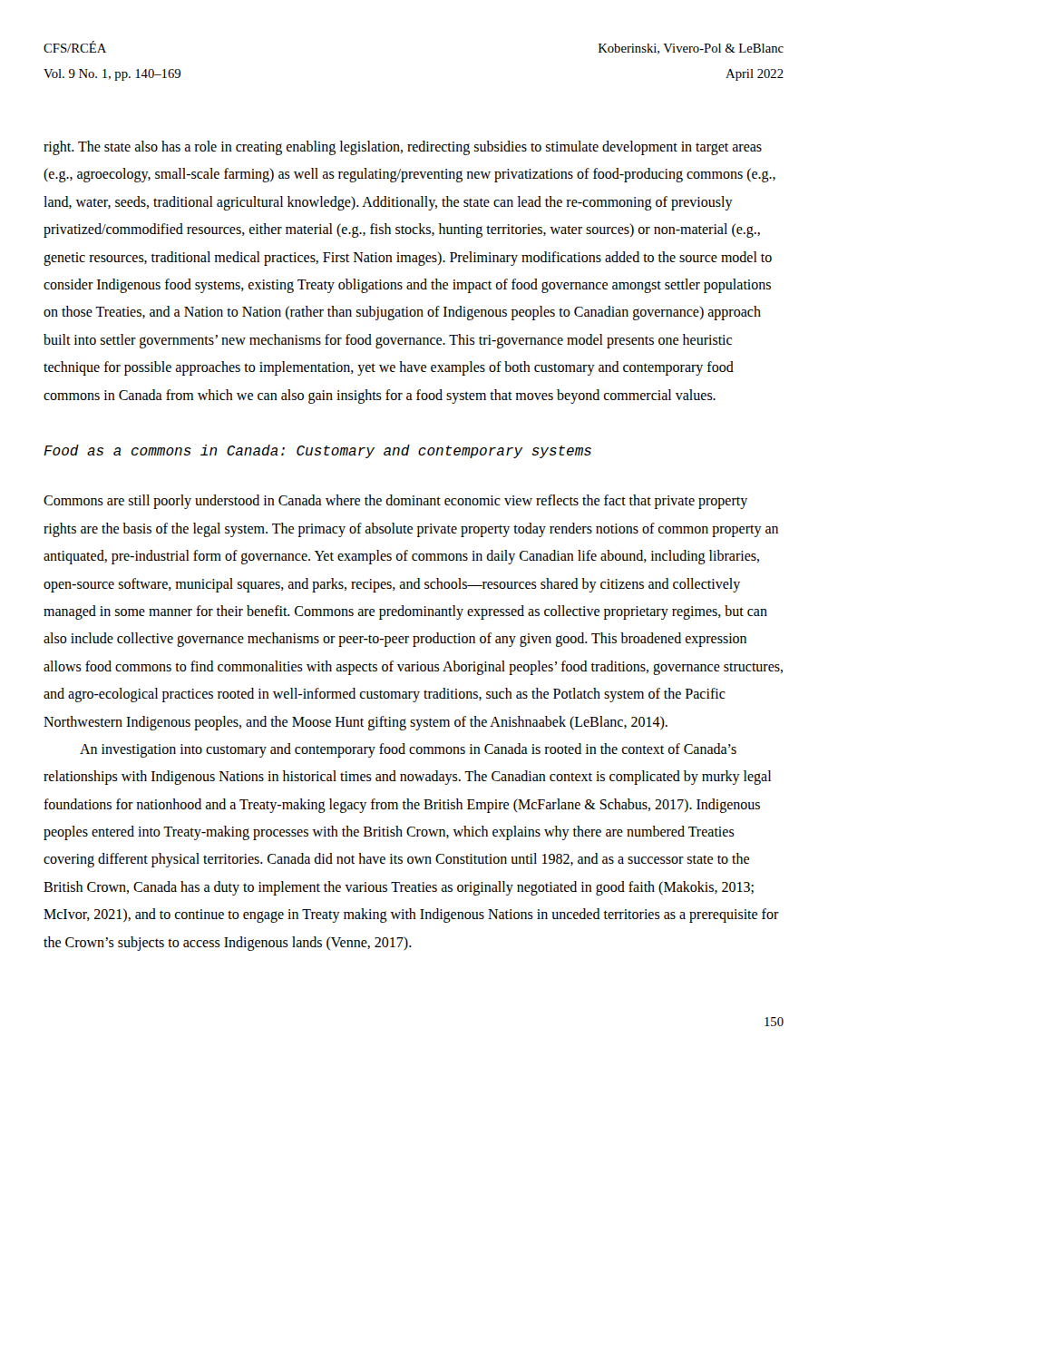CFS/RCÉA Vol. 9 No. 1, pp. 140–169
Koberinski, Vivero-Pol & LeBlanc April 2022
right. The state also has a role in creating enabling legislation, redirecting subsidies to stimulate development in target areas (e.g., agroecology, small-scale farming) as well as regulating/preventing new privatizations of food-producing commons (e.g., land, water, seeds, traditional agricultural knowledge). Additionally, the state can lead the re-commoning of previously privatized/commodified resources, either material (e.g., fish stocks, hunting territories, water sources) or non-material (e.g., genetic resources, traditional medical practices, First Nation images). Preliminary modifications added to the source model to consider Indigenous food systems, existing Treaty obligations and the impact of food governance amongst settler populations on those Treaties, and a Nation to Nation (rather than subjugation of Indigenous peoples to Canadian governance) approach built into settler governments’ new mechanisms for food governance. This tri-governance model presents one heuristic technique for possible approaches to implementation, yet we have examples of both customary and contemporary food commons in Canada from which we can also gain insights for a food system that moves beyond commercial values.
Food as a commons in Canada: Customary and contemporary systems
Commons are still poorly understood in Canada where the dominant economic view reflects the fact that private property rights are the basis of the legal system. The primacy of absolute private property today renders notions of common property an antiquated, pre-industrial form of governance. Yet examples of commons in daily Canadian life abound, including libraries, open-source software, municipal squares, and parks, recipes, and schools—resources shared by citizens and collectively managed in some manner for their benefit. Commons are predominantly expressed as collective proprietary regimes, but can also include collective governance mechanisms or peer-to-peer production of any given good. This broadened expression allows food commons to find commonalities with aspects of various Aboriginal peoples’ food traditions, governance structures, and agro-ecological practices rooted in well-informed customary traditions, such as the Potlatch system of the Pacific Northwestern Indigenous peoples, and the Moose Hunt gifting system of the Anishnaabek (LeBlanc, 2014).
An investigation into customary and contemporary food commons in Canada is rooted in the context of Canada’s relationships with Indigenous Nations in historical times and nowadays. The Canadian context is complicated by murky legal foundations for nationhood and a Treaty-making legacy from the British Empire (McFarlane & Schabus, 2017). Indigenous peoples entered into Treaty-making processes with the British Crown, which explains why there are numbered Treaties covering different physical territories. Canada did not have its own Constitution until 1982, and as a successor state to the British Crown, Canada has a duty to implement the various Treaties as originally negotiated in good faith (Makokis, 2013; McIvor, 2021), and to continue to engage in Treaty making with Indigenous Nations in unceded territories as a prerequisite for the Crown’s subjects to access Indigenous lands (Venne, 2017).
150